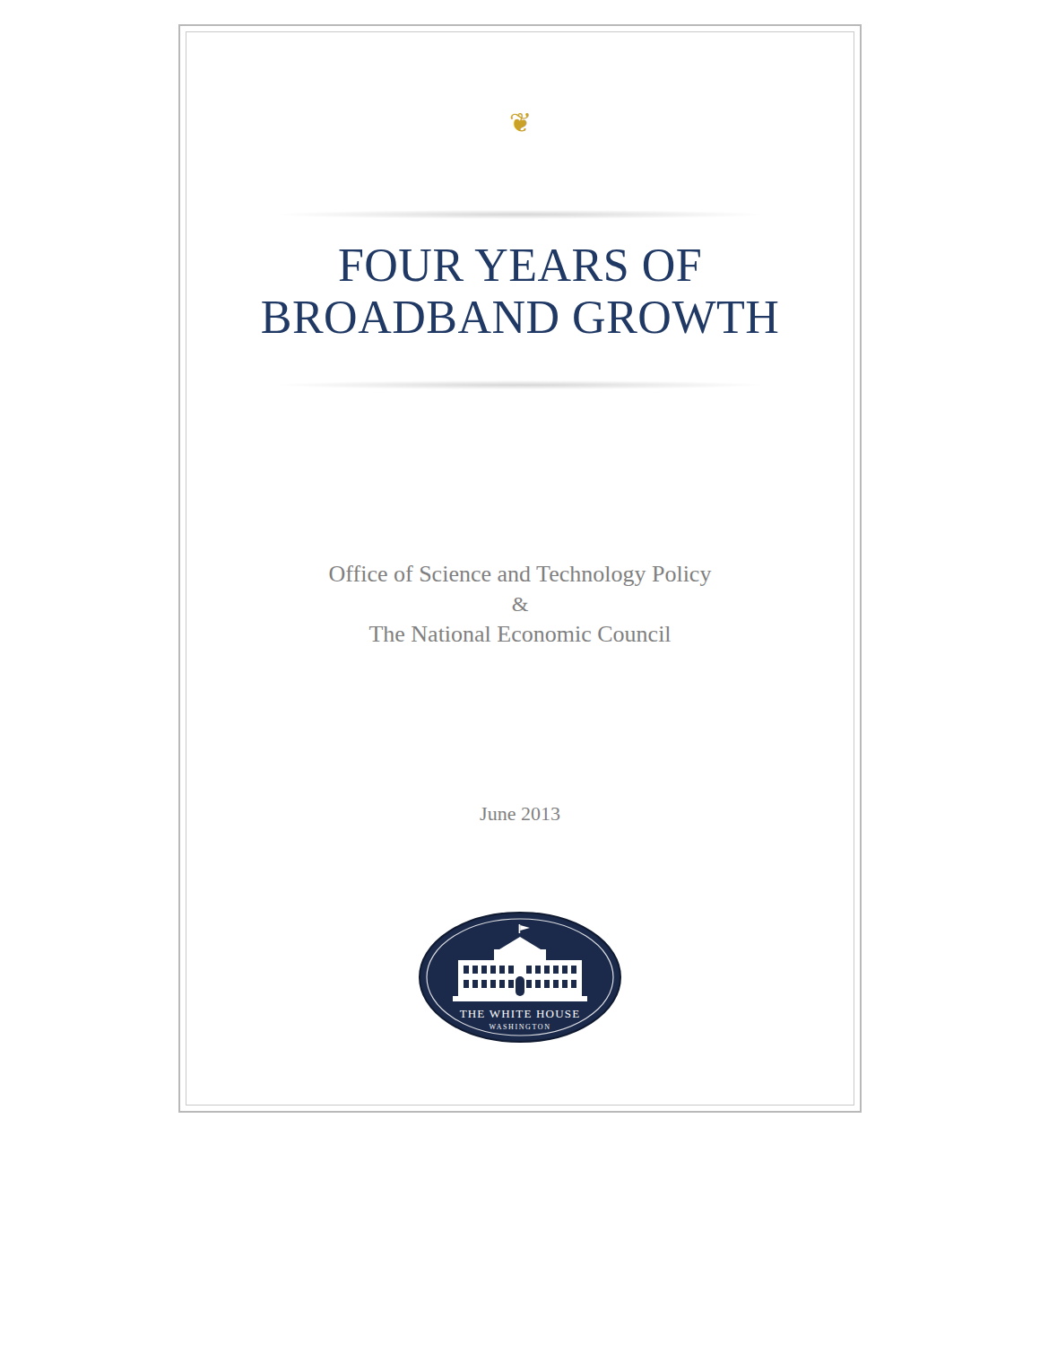❦
FOUR YEARS OF
BROADBAND GROWTH
Office of Science and Technology Policy & The National Economic Council
June 2013
THE WHITE HOUSE WASHINGTON